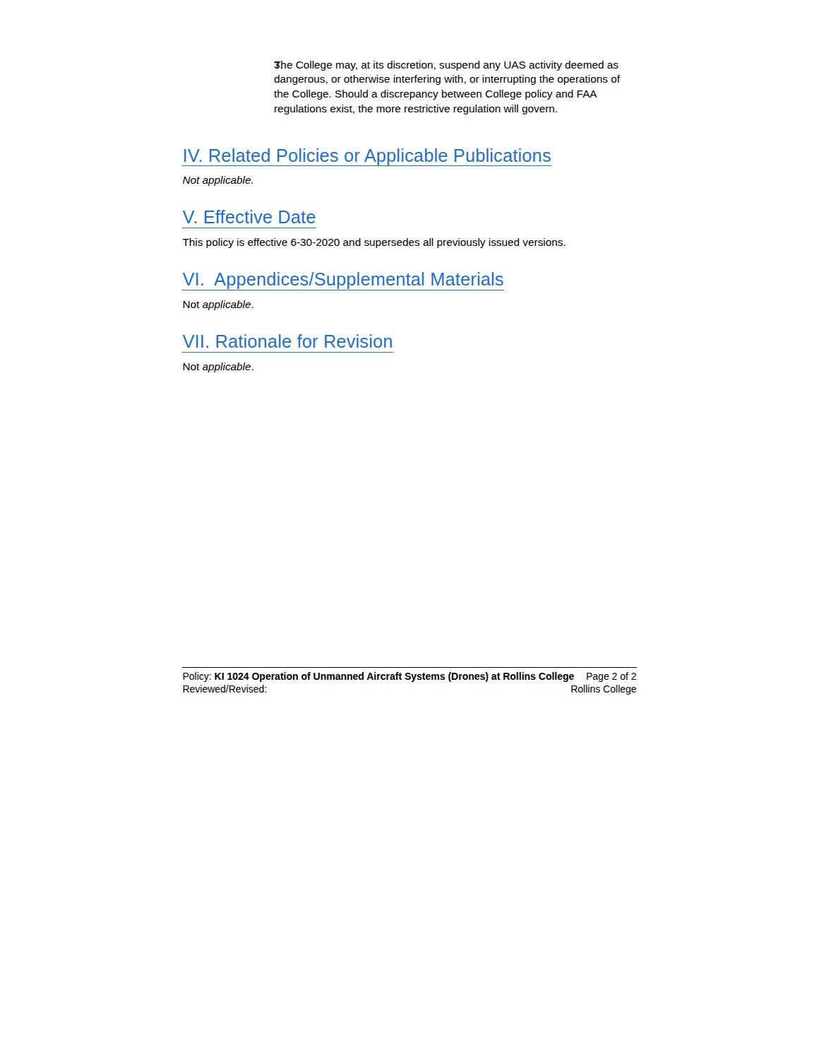3. The College may, at its discretion, suspend any UAS activity deemed as dangerous, or otherwise interfering with, or interrupting the operations of the College. Should a discrepancy between College policy and FAA regulations exist, the more restrictive regulation will govern.
IV. Related Policies or Applicable Publications
Not applicable.
V. Effective Date
This policy is effective 6-30-2020 and supersedes all previously issued versions.
VI. Appendices/Supplemental Materials
Not applicable.
VII. Rationale for Revision
Not applicable.
Policy: KI 1024 Operation of Unmanned Aircraft Systems (Drones) at Rollins College
Page 2 of 2
Reviewed/Revised:
Rollins College